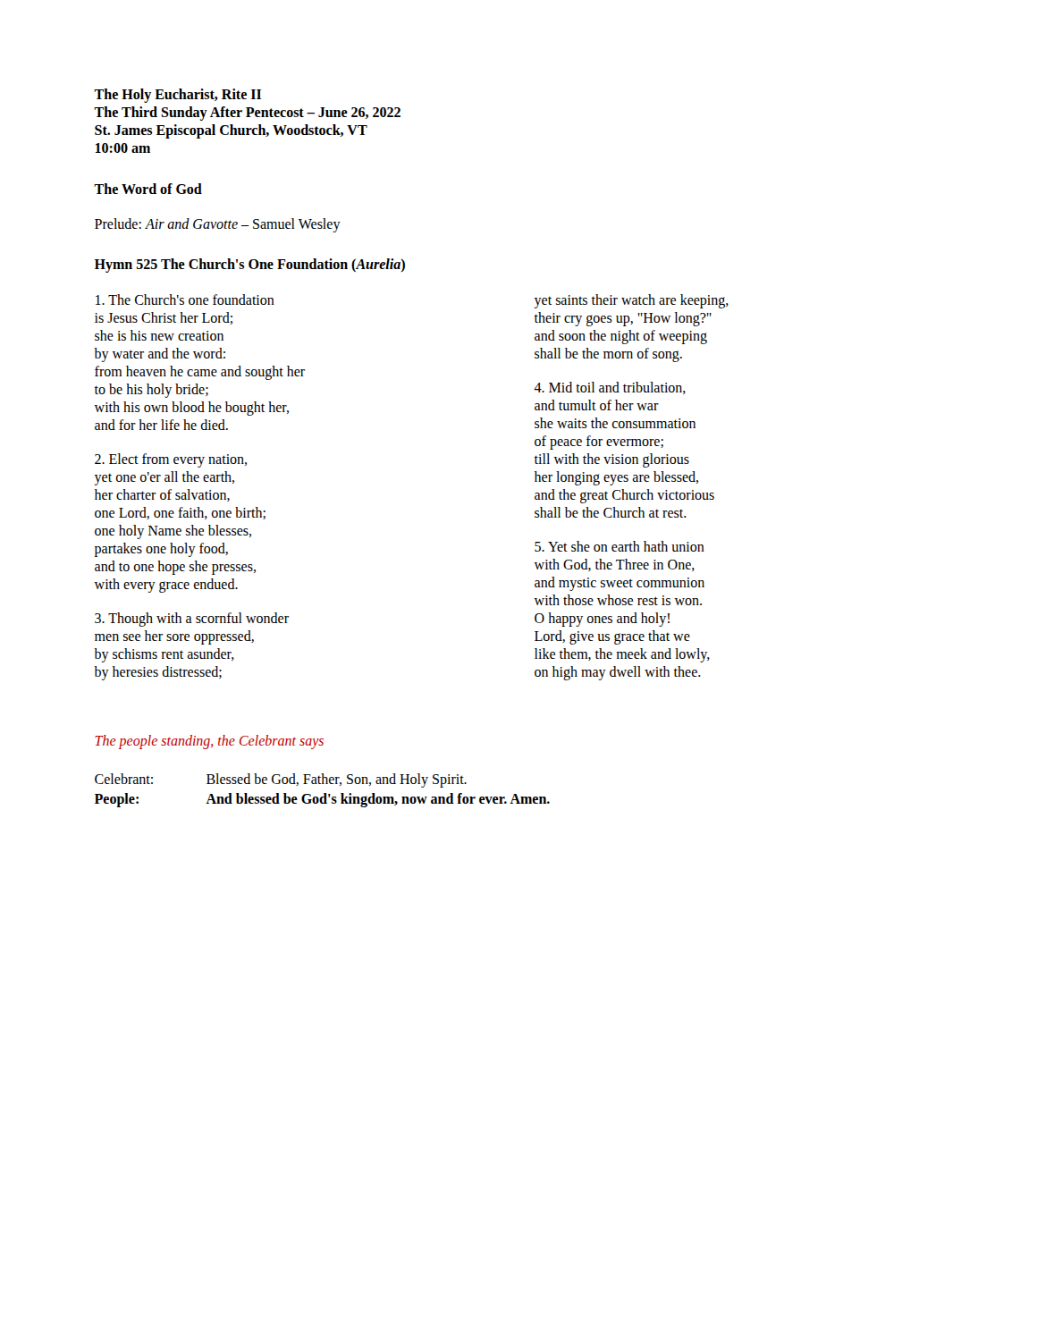The Holy Eucharist, Rite II
The Third Sunday After Pentecost – June 26, 2022
St. James Episcopal Church, Woodstock, VT
10:00 am
The Word of God
Prelude: Air and Gavotte – Samuel Wesley
Hymn 525 The Church's One Foundation (Aurelia)
1. The Church's one foundation
is Jesus Christ her Lord;
she is his new creation
by water and the word:
from heaven he came and sought her
to be his holy bride;
with his own blood he bought her,
and for her life he died.
2. Elect from every nation,
yet one o'er all the earth,
her charter of salvation,
one Lord, one faith, one birth;
one holy Name she blesses,
partakes one holy food,
and to one hope she presses,
with every grace endued.
3. Though with a scornful wonder
men see her sore oppressed,
by schisms rent asunder,
by heresies distressed;
yet saints their watch are keeping,
their cry goes up, "How long?"
and soon the night of weeping
shall be the morn of song.
4. Mid toil and tribulation,
and tumult of her war
she waits the consummation
of peace for evermore;
till with the vision glorious
her longing eyes are blessed,
and the great Church victorious
shall be the Church at rest.
5. Yet she on earth hath union
with God, the Three in One,
and mystic sweet communion
with those whose rest is won.
O happy ones and holy!
Lord, give us grace that we
like them, the meek and lowly,
on high may dwell with thee.
The people standing, the Celebrant says
| Celebrant: | Blessed be God, Father, Son, and Holy Spirit. |
| People: | And blessed be God's kingdom, now and for ever. Amen. |